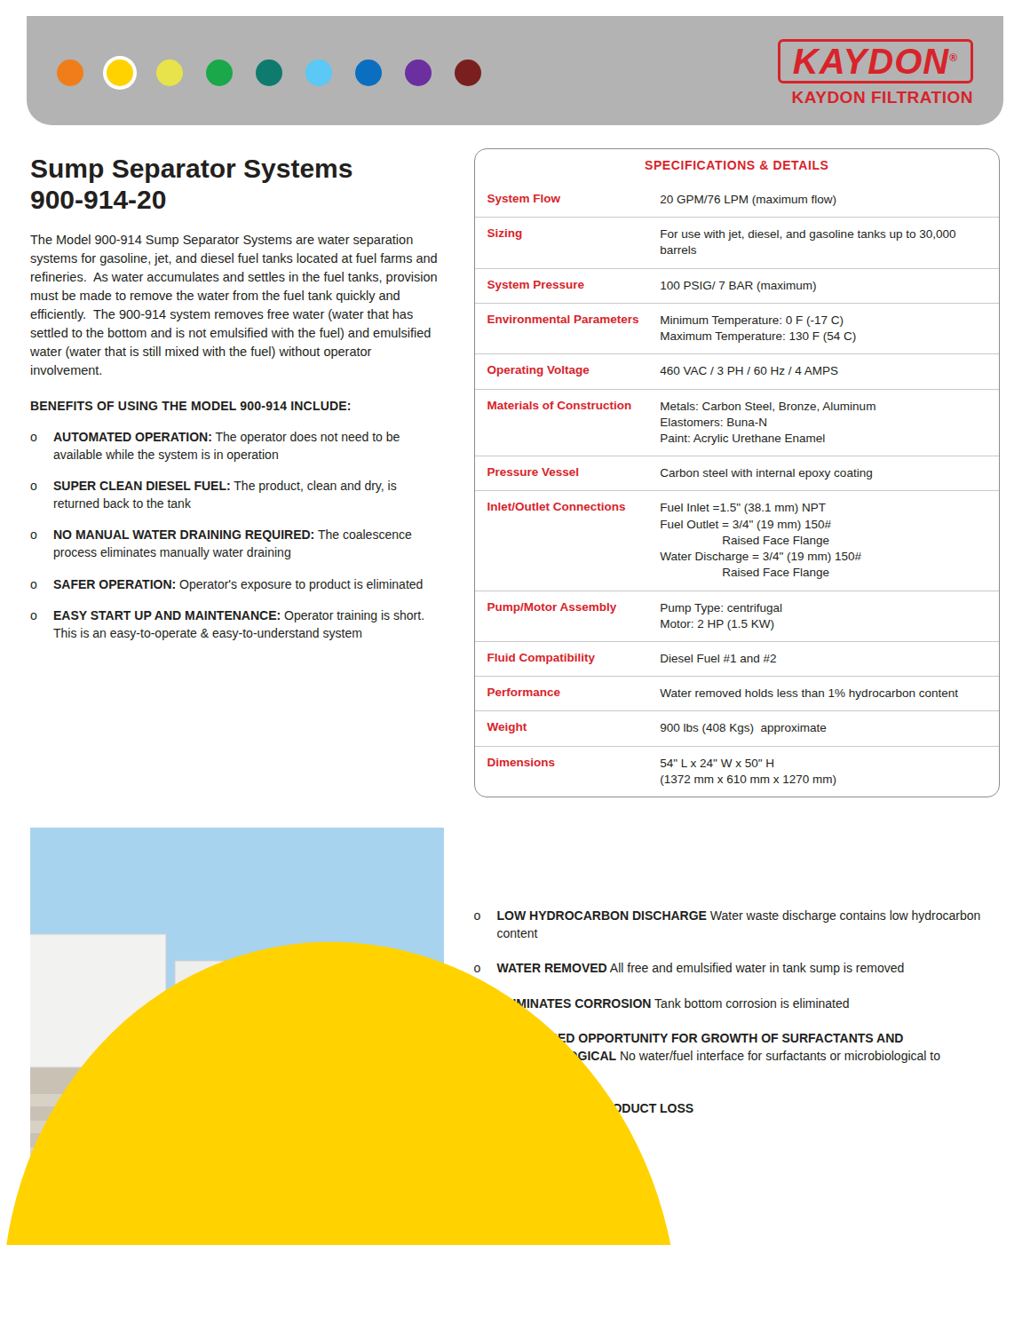KAYDON®
KAYDON FILTRATION
Sump Separator Systems
900-914-20
The Model 900-914 Sump Separator Systems are water separation systems for gasoline, jet, and diesel fuel tanks located at fuel farms and refineries. As water accumulates and settles in the fuel tanks, provision must be made to remove the water from the fuel tank quickly and efficiently. The 900-914 system removes free water (water that has settled to the bottom and is not emulsified with the fuel) and emulsified water (water that is still mixed with the fuel) without operator involvement.
BENEFITS OF USING THE MODEL 900-914 INCLUDE:
AUTOMATED OPERATION: The operator does not need to be available while the system is in operation
SUPER CLEAN DIESEL FUEL: The product, clean and dry, is returned back to the tank
NO MANUAL WATER DRAINING REQUIRED: The coalescence process eliminates manually water draining
SAFER OPERATION: Operator's exposure to product is eliminated
EASY START UP AND MAINTENANCE: Operator training is short. This is an easy-to-operate & easy-to-understand system
SPECIFICATIONS & DETAILS
| System Flow | 20 GPM/76 LPM (maximum flow) |
| Sizing | For use with jet, diesel, and gasoline tanks up to 30,000 barrels |
| System Pressure | 100 PSIG/ 7 BAR (maximum) |
| Environmental Parameters | Minimum Temperature: 0 F (-17 C) Maximum Temperature: 130 F (54 C) |
| Operating Voltage | 460 VAC / 3 PH / 60 Hz / 4 AMPS |
| Materials of Construction | Metals: Carbon Steel, Bronze, Aluminum Elastomers: Buna-N Paint: Acrylic Urethane Enamel |
| Pressure Vessel | Carbon steel with internal epoxy coating |
| Inlet/Outlet Connections | Fuel Inlet =1.5" (38.1 mm) NPT Fuel Outlet = 3/4" (19 mm) 150# Raised Face Flange Water Discharge = 3/4" (19 mm) 150# Raised Face Flange |
| Pump/Motor Assembly | Pump Type: centrifugal Motor: 2 HP (1.5 KW) |
| Fluid Compatibility | Diesel Fuel #1 and #2 |
| Performance | Water removed holds less than 1% hydrocarbon content |
| Weight | 900 lbs (408 Kgs) approximate |
| Dimensions | 54" L x 24" W x 50" H (1372 mm x 610 mm x 1270 mm) |
LOW HYDROCARBON DISCHARGE Water waste discharge contains low hydrocarbon content
WATER REMOVED All free and emulsified water in tank sump is removed
ELIMINATES CORROSION Tank bottom corrosion is eliminated
DECREASED OPPORTUNITY FOR GROWTH OF SURFACTANTS AND MICROBIOLOGICAL No water/fuel interface for surfactants or microbiological to accumulate
REDUCTION OF PRODUCT LOSS